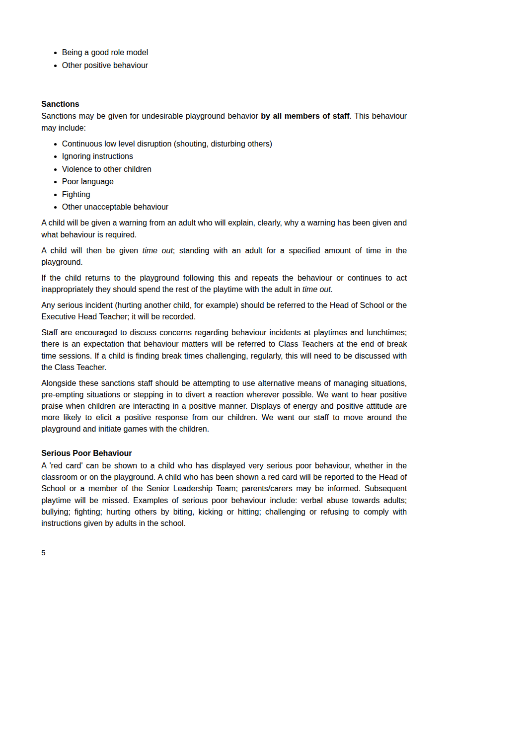Being a good role model
Other positive behaviour
Sanctions
Sanctions may be given for undesirable playground behavior by all members of staff. This behaviour may include:
Continuous low level disruption (shouting, disturbing others)
Ignoring instructions
Violence to other children
Poor language
Fighting
Other unacceptable behaviour
A child will be given a warning from an adult who will explain, clearly, why a warning has been given and what behaviour is required.
A child will then be given time out; standing with an adult for a specified amount of time in the playground.
If the child returns to the playground following this and repeats the behaviour or continues to act inappropriately they should spend the rest of the playtime with the adult in time out.
Any serious incident (hurting another child, for example) should be referred to the Head of School or the Executive Head Teacher; it will be recorded.
Staff are encouraged to discuss concerns regarding behaviour incidents at playtimes and lunchtimes; there is an expectation that behaviour matters will be referred to Class Teachers at the end of break time sessions. If a child is finding break times challenging, regularly, this will need to be discussed with the Class Teacher.
Alongside these sanctions staff should be attempting to use alternative means of managing situations, pre-empting situations or stepping in to divert a reaction wherever possible. We want to hear positive praise when children are interacting in a positive manner. Displays of energy and positive attitude are more likely to elicit a positive response from our children. We want our staff to move around the playground and initiate games with the children.
Serious Poor Behaviour
A 'red card' can be shown to a child who has displayed very serious poor behaviour, whether in the classroom or on the playground. A child who has been shown a red card will be reported to the Head of School or a member of the Senior Leadership Team; parents/carers may be informed. Subsequent playtime will be missed. Examples of serious poor behaviour include: verbal abuse towards adults; bullying; fighting; hurting others by biting, kicking or hitting; challenging or refusing to comply with instructions given by adults in the school.
5